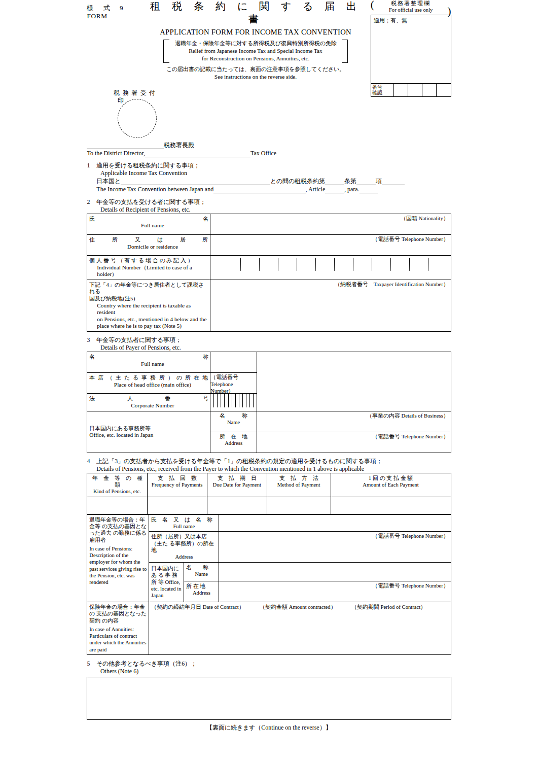様 式 9
FORM
租 税 条 約 に 関 す る 届 出 書
APPLICATION FORM FOR INCOME TAX CONVENTION
退職年金・保険年金等に対する所得税及び復興特別所得税の免除
Relief from Japanese Income Tax and Special Income Tax
for Reconstruction on Pensions, Annuities, etc.
この届出書の記載に当たっては、裏面の注意事項を参照してください。
See instructions on the reverse side.
税務署整理欄
For official use only
適用；有、無
番号
確認
税 務 署 受 付 印
税務署長殿
To the District Director, Tax Office
1
適用を受ける租税条約に関する事項； Applicable Income Tax Convention
日本国と との間の租税条約第 条第 項
The Income Tax Convention between Japan and , Article , para.
2
年金等の支払を受ける者に関する事項； Details of Recipient of Pensions, etc.
| 氏 名 Full name | （国籍 Nationality） |
| 住 所 又 は 居 所 Domicile or residence | （電話番号 Telephone Number） |
| 個 人 番 号 （ 有 す る 場 合 の み 記 入 ） Individual Number（Limited to case of a holder） | |
| 下記「4」の年金等につき居住者として課税される 国及び納税地(注5) Country where the recipient is taxable as resident on Pensions, etc., mentioned in 4 below and the place where he is to pay tax (Note 5) | （納税者番号 Taxpayer Identification Number） |
3
年金等の支払者に関する事項； Details of Payer of Pensions, etc.
| 名 称 Full name | |
| 本 店 （ 主 た る 事 務 所 ） の 所 在 地 Place of head office (main office) | （電話番号 Telephone Number） |
| 法 人 番 号 Corporate Number | |
| 日本国内にある事務所等 Office, etc. located in Japan | 名 称 Name | （事業の内容 Details of Business） |
| 所 在 地 Address | （電話番号 Telephone Number） |
4
上記「3」の支払者から支払を受ける年金等で「1」の租税条約の規定の適用を受けるものに関する事項； Details of Pensions, etc., received from the Payer to which the Convention mentioned in 1 above is applicable
| 年 金 等 の 種 類 Kind of Pensions, etc. | 支 払 回 数 Frequency of Payments | 支 払 期 日 Due Date for Payment | 支 払 方 法 Method of Payment | 1 回 の 支 払 金 額 Amount of Each Payment |
| --- | --- | --- | --- | --- |
| 退職年金等の場合：年金等 の支払の基因となった過去 の勤務に係る雇用者 In case of Pensions: Description of the employer for whom the past services giving rise to the Pension, etc. was rendered | 氏 名 又 は 名 称 Full name | |
| 住所（居所）又は本店（主た る事務所）の所在地 Address | （電話番号 Telephone Number） |
| 日本国内にあ る 事 務 所 等 Office, etc. located in Japan | 名 称 Name | |
| 所 在 地 Address | （電話番号 Telephone Number） |
| 保険年金の場合：年金の 支払の基因となった契約 の内容 In case of Annuities: Particulars of contract under which the Annuities are paid | （契約の締結年月日 Date of Contract） （契約金額 Amount contracted） （契約期間 Period of Contract） |
5
その他参考となるべき事項（注6）； Others (Note 6)
【裏面に続きます（Continue on the reverse）】